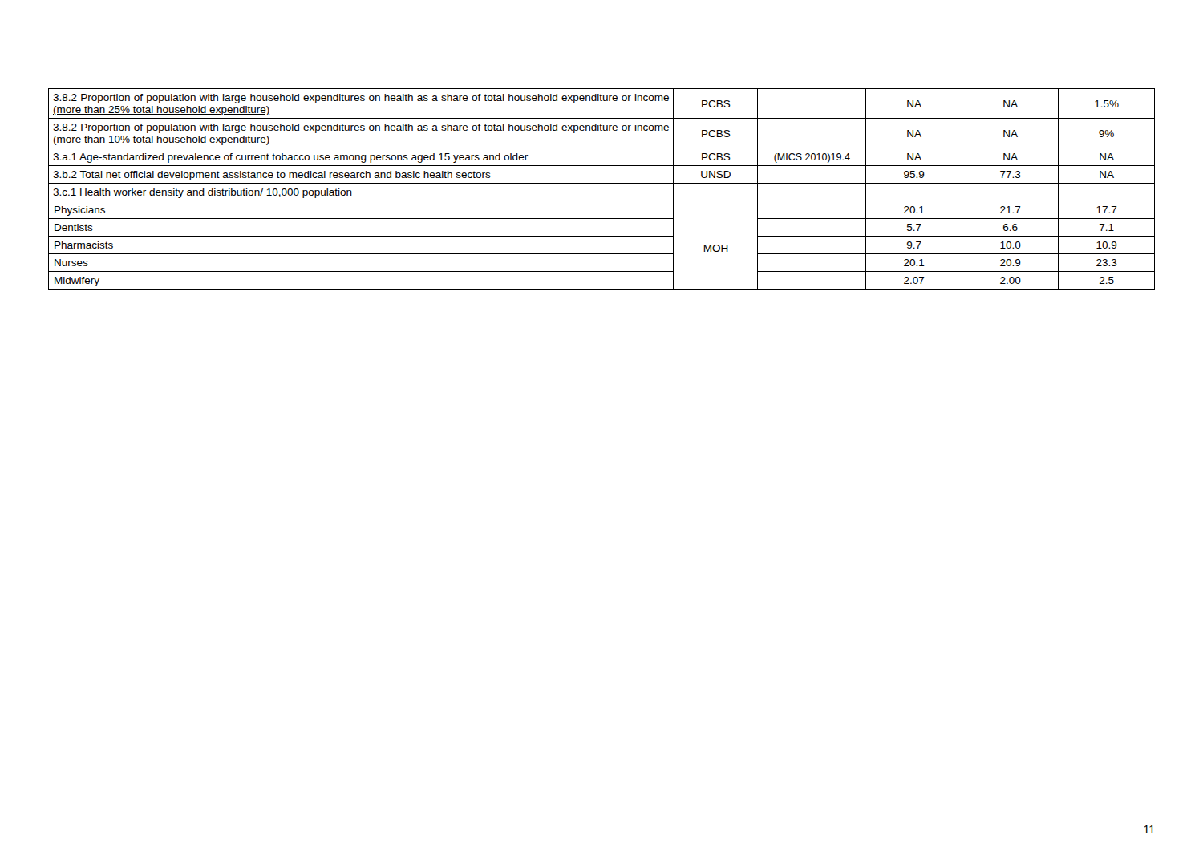| 3.8.2 Proportion of population with large household expenditures on health as a share of total household expenditure or income (more than 25% total household expenditure) | PCBS | | NA | NA | 1.5% |
| 3.8.2 Proportion of population with large household expenditures on health as a share of total household expenditure or income (more than 10% total household expenditure) | PCBS | | NA | NA | 9% |
| 3.a.1 Age-standardized prevalence of current tobacco use among persons aged 15 years and older | PCBS | (MICS 2010)19.4 | NA | NA | NA |
| 3.b.2 Total net official development assistance to medical research and basic health sectors | UNSD | | 95.9 | 77.3 | NA |
| 3.c.1 Health worker density and distribution/ 10,000 population | MOH | | | | |
| Physicians | | 20.1 | 21.7 | 17.7 |
| Dentists | | 5.7 | 6.6 | 7.1 |
| Pharmacists | | 9.7 | 10.0 | 10.9 |
| Nurses | | 20.1 | 20.9 | 23.3 |
| Midwifery | | 2.07 | 2.00 | 2.5 |
11